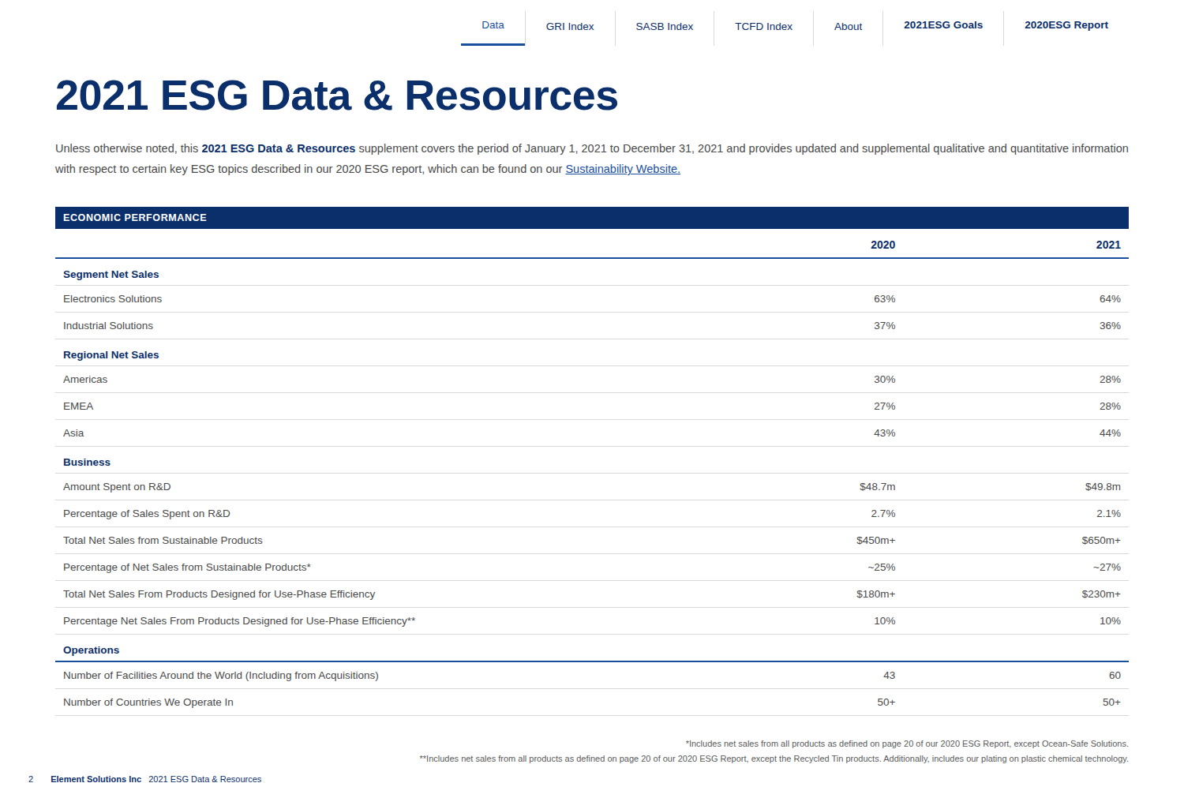Data
GRI Index
SASB Index
TCFD Index
About
2021 ESG Goals
2020 ESG Report
2021 ESG Data & Resources
Unless otherwise noted, this 2021 ESG Data & Resources supplement covers the period of January 1, 2021 to December 31, 2021 and provides updated and supplemental qualitative and quantitative information with respect to certain key ESG topics described in our 2020 ESG report, which can be found on our Sustainability Website.
ECONOMIC PERFORMANCE
| | 2020 | 2021 |
| --- | --- | --- |
| Segment Net Sales | | |
| Electronics Solutions | 63% | 64% |
| Industrial Solutions | 37% | 36% |
| Regional Net Sales | | |
| Americas | 30% | 28% |
| EMEA | 27% | 28% |
| Asia | 43% | 44% |
| Business | | |
| Amount Spent on R&D | $48.7m | $49.8m |
| Percentage of Sales Spent on R&D | 2.7% | 2.1% |
| Total Net Sales from Sustainable Products | $450m+ | $650m+ |
| Percentage of Net Sales from Sustainable Products* | ~25% | ~27% |
| Total Net Sales From Products Designed for Use-Phase Efficiency | $180m+ | $230m+ |
| Percentage Net Sales From Products Designed for Use-Phase Efficiency** | 10% | 10% |
| Operations | | |
| Number of Facilities Around the World (Including from Acquisitions) | 43 | 60 |
| Number of Countries We Operate In | 50+ | 50+ |
*Includes net sales from all products as defined on page 20 of our 2020 ESG Report, except Ocean-Safe Solutions.
**Includes net sales from all products as defined on page 20 of our 2020 ESG Report, except the Recycled Tin products. Additionally, includes our plating on plastic chemical technology.
2 Element Solutions Inc 2021 ESG Data & Resources